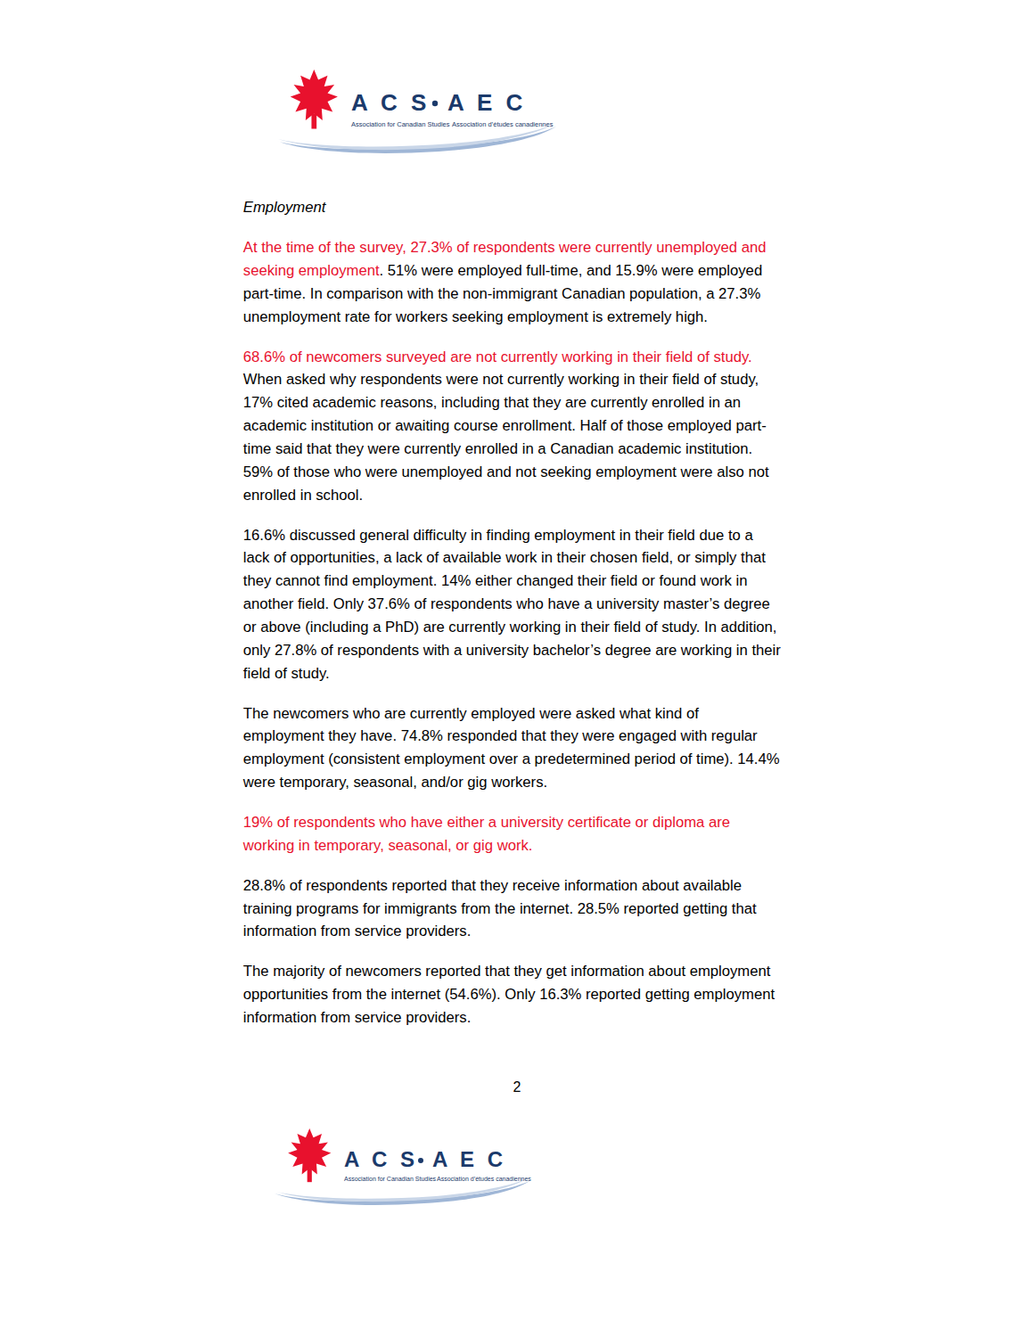A C S A E C Association for Canadian Studies Association d’études canadiennes
Employment
At the time of the survey, 27.3% of respondents were currently unemployed and seeking employment. 51% were employed full-time, and 15.9% were employed part-time. In comparison with the non-immigrant Canadian population, a 27.3% unemployment rate for workers seeking employment is extremely high.
68.6% of newcomers surveyed are not currently working in their field of study. When asked why respondents were not currently working in their field of study, 17% cited academic reasons, including that they are currently enrolled in an academic institution or awaiting course enrollment. Half of those employed part-time said that they were currently enrolled in a Canadian academic institution. 59% of those who were unemployed and not seeking employment were also not enrolled in school.
16.6% discussed general difficulty in finding employment in their field due to a lack of opportunities, a lack of available work in their chosen field, or simply that they cannot find employment. 14% either changed their field or found work in another field. Only 37.6% of respondents who have a university master’s degree or above (including a PhD) are currently working in their field of study. In addition, only 27.8% of respondents with a university bachelor’s degree are working in their field of study.
The newcomers who are currently employed were asked what kind of employment they have. 74.8% responded that they were engaged with regular employment (consistent employment over a predetermined period of time). 14.4% were temporary, seasonal, and/or gig workers.
19% of respondents who have either a university certificate or diploma are working in temporary, seasonal, or gig work.
28.8% of respondents reported that they receive information about available training programs for immigrants from the internet. 28.5% reported getting that information from service providers.
The majority of newcomers reported that they get information about employment opportunities from the internet (54.6%). Only 16.3% reported getting employment information from service providers.
2
A C S A E C Association for Canadian Studies Association d’études canadiennes